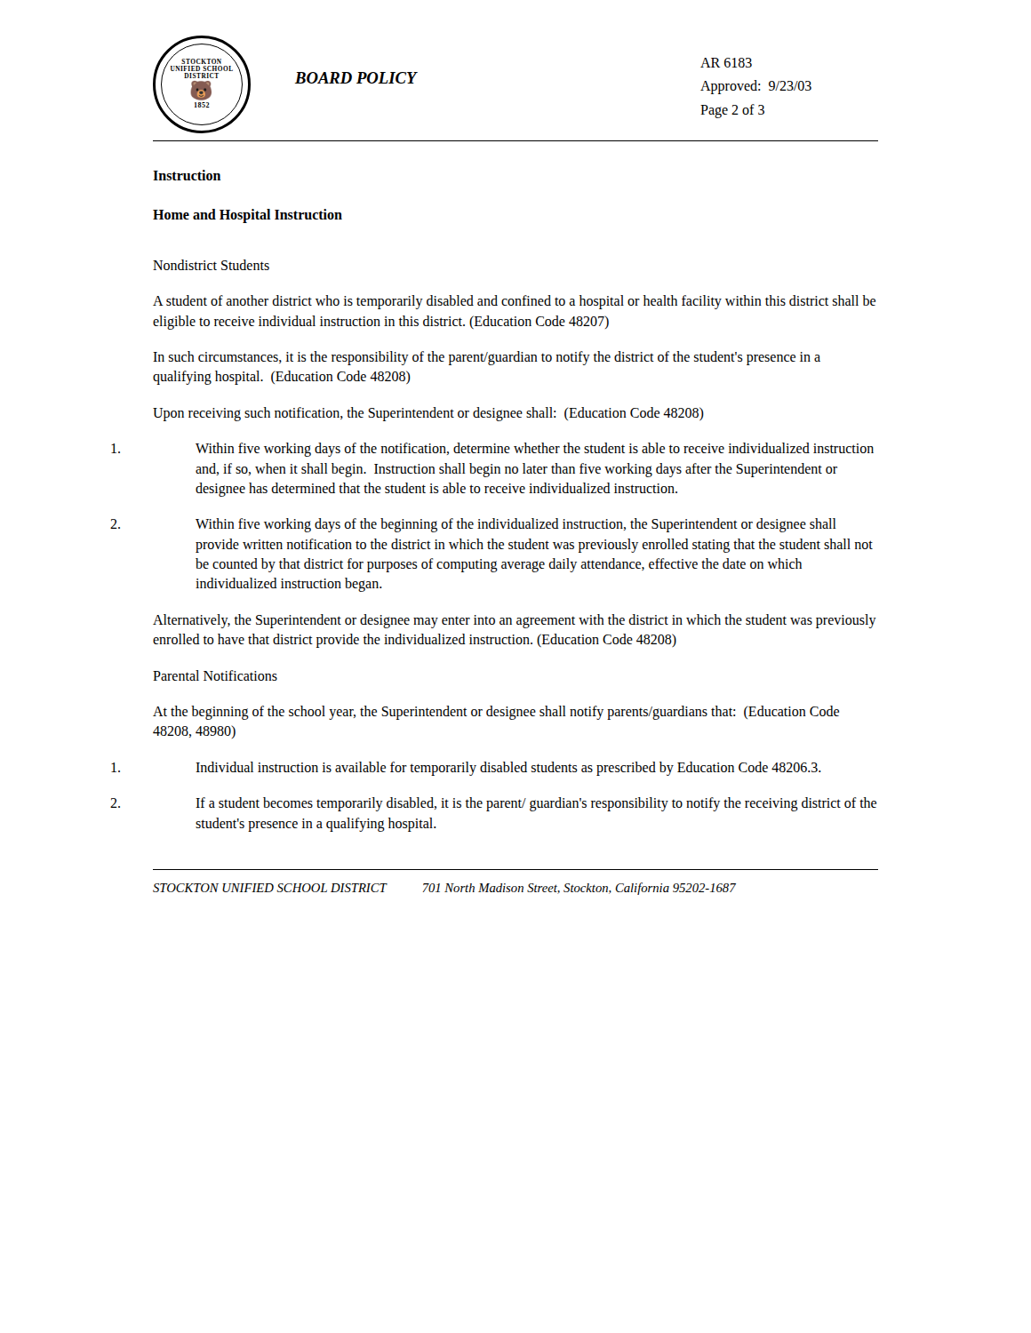STOCKTON UNIFIED SCHOOL DISTRICT
🐻
1852
BOARD POLICY
AR 6183
Approved: 9/23/03
Page 2 of 3
Instruction
Home and Hospital Instruction
Nondistrict Students
A student of another district who is temporarily disabled and confined to a hospital or health facility within this district shall be eligible to receive individual instruction in this district. (Education Code 48207)
In such circumstances, it is the responsibility of the parent/guardian to notify the district of the student's presence in a qualifying hospital. (Education Code 48208)
Upon receiving such notification, the Superintendent or designee shall: (Education Code 48208)
1. Within five working days of the notification, determine whether the student is able to receive individualized instruction and, if so, when it shall begin. Instruction shall begin no later than five working days after the Superintendent or designee has determined that the student is able to receive individualized instruction.
2. Within five working days of the beginning of the individualized instruction, the Superintendent or designee shall provide written notification to the district in which the student was previously enrolled stating that the student shall not be counted by that district for purposes of computing average daily attendance, effective the date on which individualized instruction began.
Alternatively, the Superintendent or designee may enter into an agreement with the district in which the student was previously enrolled to have that district provide the individualized instruction. (Education Code 48208)
Parental Notifications
At the beginning of the school year, the Superintendent or designee shall notify parents/guardians that: (Education Code 48208, 48980)
1. Individual instruction is available for temporarily disabled students as prescribed by Education Code 48206.3.
2. If a student becomes temporarily disabled, it is the parent/ guardian's responsibility to notify the receiving district of the student's presence in a qualifying hospital.
STOCKTON UNIFIED SCHOOL DISTRICT 701 North Madison Street, Stockton, California 95202-1687